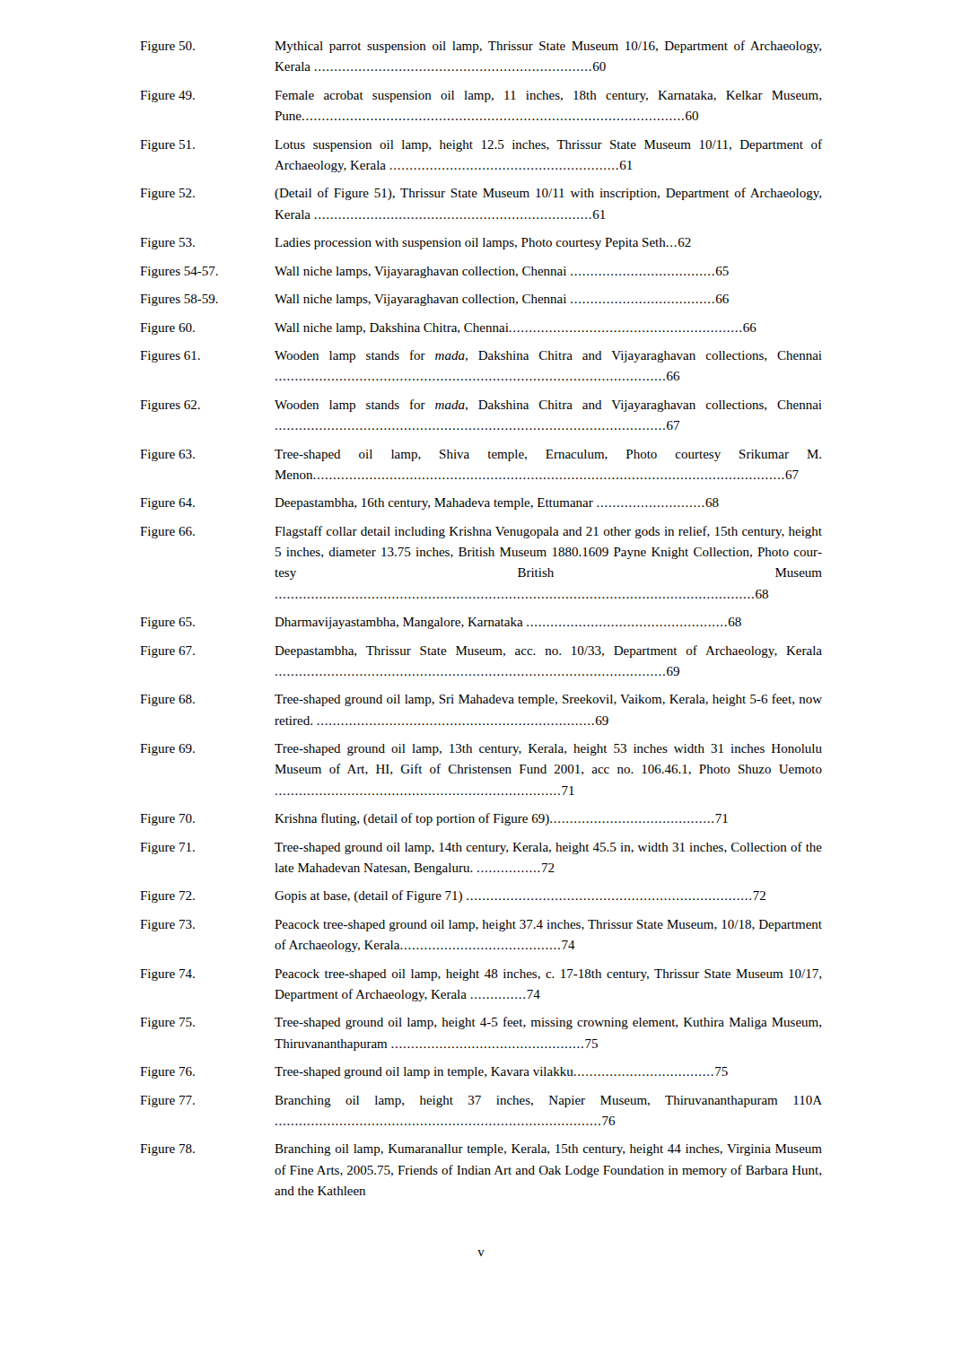| Figure 50. | Mythical parrot suspension oil lamp, Thrissur State Museum 10/16, Department of Archaeology, Kerala ..................................................................... 60 |
| Figure 49. | Female acrobat suspension oil lamp, 11 inches, 18th century, Karnataka, Kelkar Museum, Pune ............................................................................................... 60 |
| Figure 51. | Lotus suspension oil lamp, height 12.5 inches, Thrissur State Museum 10/11, Department of Archaeology, Kerala ......................................................... 61 |
| Figure 52. | (Detail of Figure 51), Thrissur State Museum 10/11 with inscription, Department of Archaeology, Kerala ..................................................................... 61 |
| Figure 53. | Ladies procession with suspension oil lamps, Photo courtesy Pepita Seth ... 62 |
| Figures 54-57. | Wall niche lamps, Vijayaraghavan collection, Chennai .................................... 65 |
| Figures 58-59. | Wall niche lamps, Vijayaraghavan collection, Chennai .................................... 66 |
| Figure 60. | Wall niche lamp, Dakshina Chitra, Chennai .......................................................... 66 |
| Figures 61. | Wooden lamp stands for mada , Dakshina Chitra and Vijayaraghavan collections, Chennai ................................................................................................. 66 |
| Figures 62. | Wooden lamp stands for mada , Dakshina Chitra and Vijayaraghavan collections, Chennai ................................................................................................. 67 |
| Figure 63. | Tree-shaped oil lamp, Shiva temple, Ernaculum, Photo courtesy Srikumar M. Menon ..................................................................................................................... 67 |
| Figure 64. | Deepastambha, 16th century, Mahadeva temple, Ettumanar ........................... 68 |
| Figure 66. | Flagstaff collar detail including Krishna Venugopala and 21 other gods in relief, 15th century, height 5 inches, diameter 13.75 inches, British Museum 1880.1609 Payne Knight Collection, Photo courtesy British Museum ....................................................................................................................... 68 |
| Figure 65. | Dharmavijayastambha, Mangalore, Karnataka .................................................. 68 |
| Figure 67. | Deepastambha, Thrissur State Museum, acc. no. 10/33, Department of Archaeology, Kerala ................................................................................................. 69 |
| Figure 68. | Tree-shaped ground oil lamp, Sri Mahadeva temple, Sreekovil, Vaikom, Kerala, height 5-6 feet, now retired. ..................................................................... 69 |
| Figure 69. | Tree-shaped ground oil lamp, 13th century, Kerala, height 53 inches width 31 inches Honolulu Museum of Art, HI, Gift of Christensen Fund 2001, acc no. 106.46.1, Photo Shuzo Uemoto ....................................................................... 71 |
| Figure 70. | Krishna fluting, (detail of top portion of Figure 69) ......................................... 71 |
| Figure 71. | Tree-shaped ground oil lamp, 14th century, Kerala, height 45.5 in, width 31 inches, Collection of the late Mahadevan Natesan, Bengaluru. ................ 72 |
| Figure 72. | Gopis at base, (detail of Figure 71) ....................................................................... 72 |
| Figure 73. | Peacock tree-shaped ground oil lamp, height 37.4 inches, Thrissur State Museum, 10/18, Department of Archaeology, Kerala ........................................ 74 |
| Figure 74. | Peacock tree-shaped oil lamp, height 48 inches, c. 17-18th century, Thrissur State Museum 10/17, Department of Archaeology, Kerala .............. 74 |
| Figure 75. | Tree-shaped ground oil lamp, height 4-5 feet, missing crowning element, Kuthira Maliga Museum, Thiruvananthapuram ................................................ 75 |
| Figure 76. | Tree-shaped ground oil lamp in temple, Kavara vilakku ................................... 75 |
| Figure 77. | Branching oil lamp, height 37 inches, Napier Museum, Thiruvananthapuram 110A ................................................................................. 76 |
| Figure 78. | Branching oil lamp, Kumaranallur temple, Kerala, 15th century, height 44 inches, Virginia Museum of Fine Arts, 2005.75, Friends of Indian Art and Oak Lodge Foundation in memory of Barbara Hunt, and the Kathleen |
v